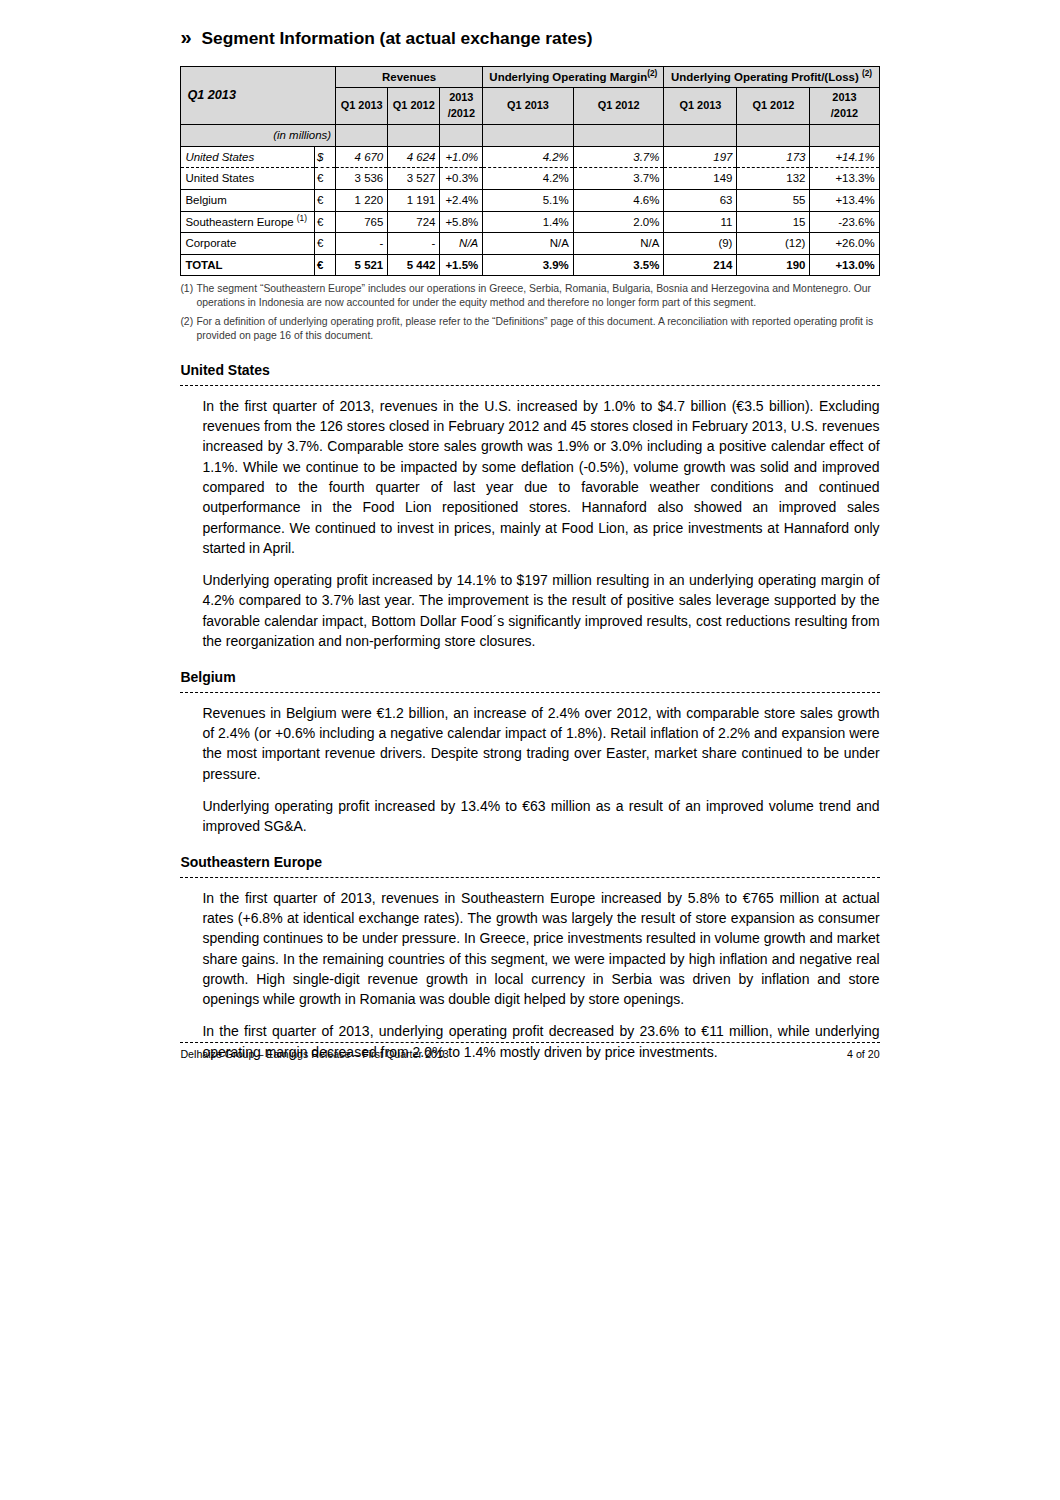»Segment Information (at actual exchange rates)
| Q1 2013 | Revenues | Underlying Operating Margin (2) | Underlying Operating Profit/(Loss) (2) |
| --- | --- | --- | --- |
| Q1 2013 | Q1 2012 | 2013 /2012 | Q1 2013 | Q1 2012 | Q1 2013 | Q1 2012 | 2013 /2012 |
| (in millions) | | | | | | | | |
| United States | $ | 4 670 | 4 624 | +1.0% | 4.2% | 3.7% | 197 | 173 | +14.1% |
| United States | € | 3 536 | 3 527 | +0.3% | 4.2% | 3.7% | 149 | 132 | +13.3% |
| Belgium | € | 1 220 | 1 191 | +2.4% | 5.1% | 4.6% | 63 | 55 | +13.4% |
| Southeastern Europe (1) | € | 765 | 724 | +5.8% | 1.4% | 2.0% | 11 | 15 | -23.6% |
| Corporate | € | - | - | N/A | N/A | N/A | (9) | (12) | +26.0% |
| TOTAL | € | 5 521 | 5 442 | +1.5% | 3.9% | 3.5% | 214 | 190 | +13.0% |
(1) The segment “Southeastern Europe” includes our operations in Greece, Serbia, Romania, Bulgaria, Bosnia and Herzegovina and Montenegro. Our operations in Indonesia are now accounted for under the equity method and therefore no longer form part of this segment.
(2) For a definition of underlying operating profit, please refer to the “Definitions” page of this document. A reconciliation with reported operating profit is provided on page 16 of this document.
United States
In the first quarter of 2013, revenues in the U.S. increased by 1.0% to $4.7 billion (€3.5 billion). Excluding revenues from the 126 stores closed in February 2012 and 45 stores closed in February 2013, U.S. revenues increased by 3.7%. Comparable store sales growth was 1.9% or 3.0% including a positive calendar effect of 1.1%. While we continue to be impacted by some deflation (-0.5%), volume growth was solid and improved compared to the fourth quarter of last year due to favorable weather conditions and continued outperformance in the Food Lion repositioned stores. Hannaford also showed an improved sales performance. We continued to invest in prices, mainly at Food Lion, as price investments at Hannaford only started in April.
Underlying operating profit increased by 14.1% to $197 million resulting in an underlying operating margin of 4.2% compared to 3.7% last year. The improvement is the result of positive sales leverage supported by the favorable calendar impact, Bottom Dollar Food´s significantly improved results, cost reductions resulting from the reorganization and non-performing store closures.
Belgium
Revenues in Belgium were €1.2 billion, an increase of 2.4% over 2012, with comparable store sales growth of 2.4% (or +0.6% including a negative calendar impact of 1.8%). Retail inflation of 2.2% and expansion were the most important revenue drivers. Despite strong trading over Easter, market share continued to be under pressure.
Underlying operating profit increased by 13.4% to €63 million as a result of an improved volume trend and improved SG&A.
Southeastern Europe
In the first quarter of 2013, revenues in Southeastern Europe increased by 5.8% to €765 million at actual rates (+6.8% at identical exchange rates). The growth was largely the result of store expansion as consumer spending continues to be under pressure. In Greece, price investments resulted in volume growth and market share gains. In the remaining countries of this segment, we were impacted by high inflation and negative real growth. High single-digit revenue growth in local currency in Serbia was driven by inflation and store openings while growth in Romania was double digit helped by store openings.
In the first quarter of 2013, underlying operating profit decreased by 23.6% to €11 million, while underlying operating margin decreased from 2.0% to 1.4% mostly driven by price investments.
Delhaize Group – Earnings Release – First Quarter 2013
4 of 20